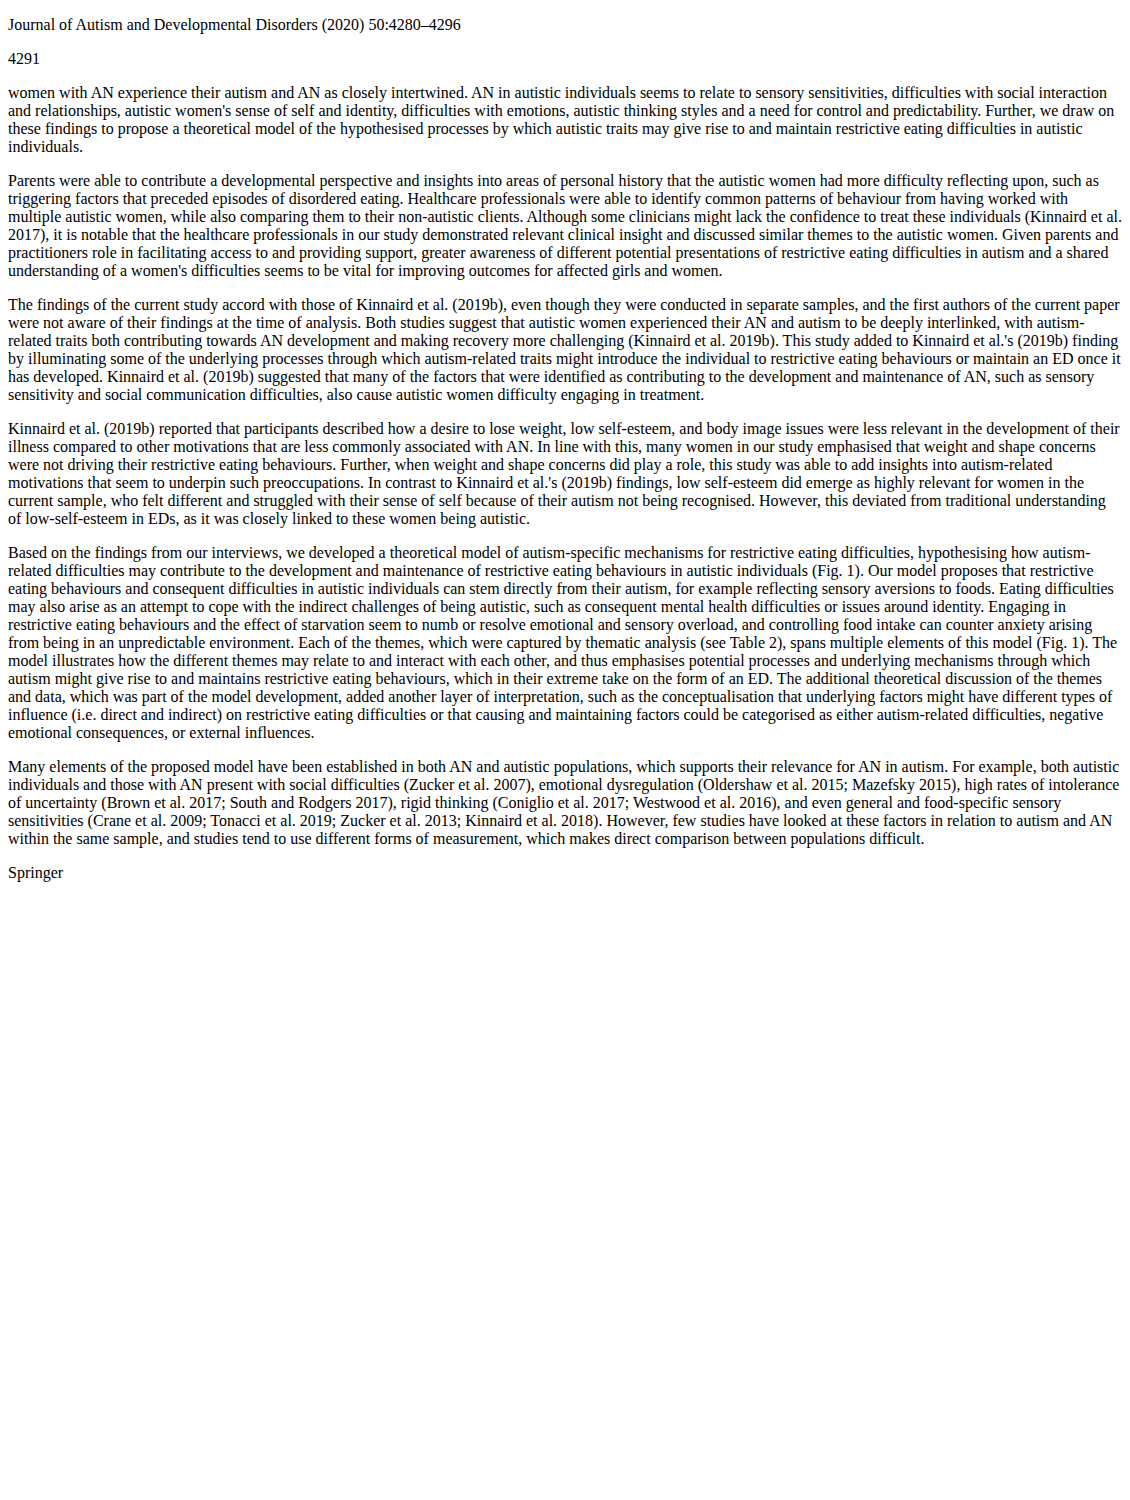Journal of Autism and Developmental Disorders (2020) 50:4280–4296
4291
women with AN experience their autism and AN as closely intertwined. AN in autistic individuals seems to relate to sensory sensitivities, difficulties with social interaction and relationships, autistic women's sense of self and identity, difficulties with emotions, autistic thinking styles and a need for control and predictability. Further, we draw on these findings to propose a theoretical model of the hypothesised processes by which autistic traits may give rise to and maintain restrictive eating difficulties in autistic individuals.
Parents were able to contribute a developmental perspective and insights into areas of personal history that the autistic women had more difficulty reflecting upon, such as triggering factors that preceded episodes of disordered eating. Healthcare professionals were able to identify common patterns of behaviour from having worked with multiple autistic women, while also comparing them to their non-autistic clients. Although some clinicians might lack the confidence to treat these individuals (Kinnaird et al. 2017), it is notable that the healthcare professionals in our study demonstrated relevant clinical insight and discussed similar themes to the autistic women. Given parents and practitioners role in facilitating access to and providing support, greater awareness of different potential presentations of restrictive eating difficulties in autism and a shared understanding of a women's difficulties seems to be vital for improving outcomes for affected girls and women.
The findings of the current study accord with those of Kinnaird et al. (2019b), even though they were conducted in separate samples, and the first authors of the current paper were not aware of their findings at the time of analysis. Both studies suggest that autistic women experienced their AN and autism to be deeply interlinked, with autism-related traits both contributing towards AN development and making recovery more challenging (Kinnaird et al. 2019b). This study added to Kinnaird et al.'s (2019b) finding by illuminating some of the underlying processes through which autism-related traits might introduce the individual to restrictive eating behaviours or maintain an ED once it has developed. Kinnaird et al. (2019b) suggested that many of the factors that were identified as contributing to the development and maintenance of AN, such as sensory sensitivity and social communication difficulties, also cause autistic women difficulty engaging in treatment.
Kinnaird et al. (2019b) reported that participants described how a desire to lose weight, low self-esteem, and body image issues were less relevant in the development of their illness compared to other motivations that are less commonly associated with AN. In line with this, many women in our study emphasised that weight and shape concerns were not driving their restrictive eating behaviours. Further, when weight and shape concerns did play a role, this study was able to add insights into autism-related motivations that seem to underpin such preoccupations. In contrast to Kinnaird et al.'s (2019b) findings, low self-esteem did emerge as highly relevant for women in the current sample, who felt different and struggled with their sense of self because of their autism not being recognised. However, this deviated from traditional understanding of low-self-esteem in EDs, as it was closely linked to these women being autistic.
Based on the findings from our interviews, we developed a theoretical model of autism-specific mechanisms for restrictive eating difficulties, hypothesising how autism-related difficulties may contribute to the development and maintenance of restrictive eating behaviours in autistic individuals (Fig. 1). Our model proposes that restrictive eating behaviours and consequent difficulties in autistic individuals can stem directly from their autism, for example reflecting sensory aversions to foods. Eating difficulties may also arise as an attempt to cope with the indirect challenges of being autistic, such as consequent mental health difficulties or issues around identity. Engaging in restrictive eating behaviours and the effect of starvation seem to numb or resolve emotional and sensory overload, and controlling food intake can counter anxiety arising from being in an unpredictable environment. Each of the themes, which were captured by thematic analysis (see Table 2), spans multiple elements of this model (Fig. 1). The model illustrates how the different themes may relate to and interact with each other, and thus emphasises potential processes and underlying mechanisms through which autism might give rise to and maintains restrictive eating behaviours, which in their extreme take on the form of an ED. The additional theoretical discussion of the themes and data, which was part of the model development, added another layer of interpretation, such as the conceptualisation that underlying factors might have different types of influence (i.e. direct and indirect) on restrictive eating difficulties or that causing and maintaining factors could be categorised as either autism-related difficulties, negative emotional consequences, or external influences.
Many elements of the proposed model have been established in both AN and autistic populations, which supports their relevance for AN in autism. For example, both autistic individuals and those with AN present with social difficulties (Zucker et al. 2007), emotional dysregulation (Oldershaw et al. 2015; Mazefsky 2015), high rates of intolerance of uncertainty (Brown et al. 2017; South and Rodgers 2017), rigid thinking (Coniglio et al. 2017; Westwood et al. 2016), and even general and food-specific sensory sensitivities (Crane et al. 2009; Tonacci et al. 2019; Zucker et al. 2013; Kinnaird et al. 2018). However, few studies have looked at these factors in relation to autism and AN within the same sample, and studies tend to use different forms of measurement, which makes direct comparison between populations difficult.
Springer